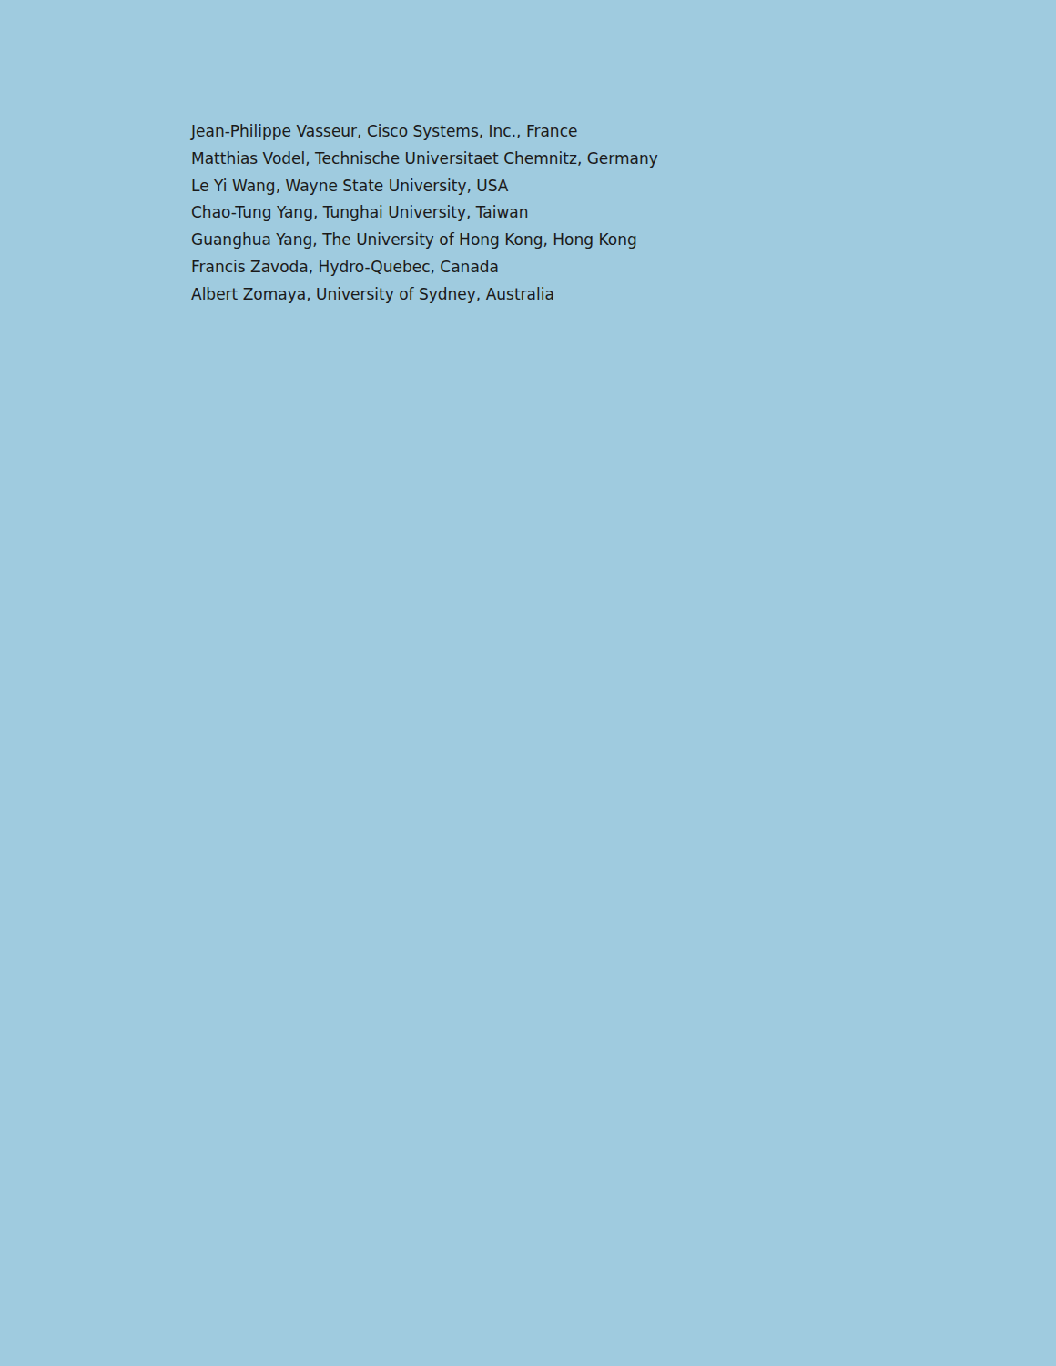Jean-Philippe Vasseur, Cisco Systems, Inc., France
Matthias Vodel, Technische Universitaet Chemnitz, Germany
Le Yi Wang, Wayne State University, USA
Chao-Tung Yang, Tunghai University, Taiwan
Guanghua Yang, The University of Hong Kong, Hong Kong
Francis Zavoda, Hydro-Quebec, Canada
Albert Zomaya, University of Sydney, Australia